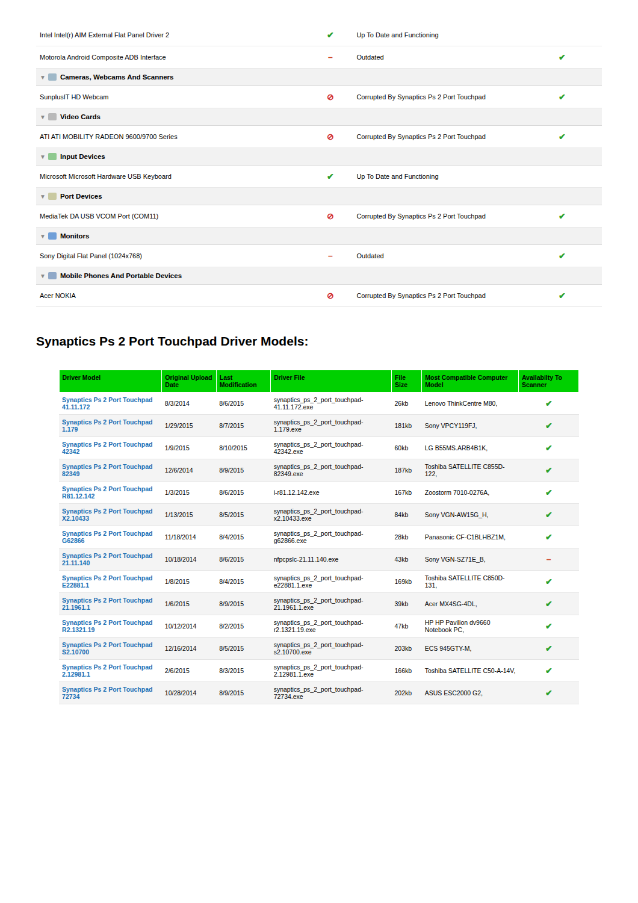| Intel Intel(r) AIM External Flat Panel Driver 2 | ✔ | Up To Date and Functioning | |
| Motorola Android Composite ADB Interface | – | Outdated | ✔ |
| ▼ Cameras, Webcams And Scanners |
| SunplusIT HD Webcam | ⊘ | Corrupted By Synaptics Ps 2 Port Touchpad | ✔ |
| ▼ Video Cards |
| ATI ATI MOBILITY RADEON 9600/9700 Series | ⊘ | Corrupted By Synaptics Ps 2 Port Touchpad | ✔ |
| ▼ Input Devices |
| Microsoft Microsoft Hardware USB Keyboard | ✔ | Up To Date and Functioning | |
| ▼ Port Devices |
| MediaTek DA USB VCOM Port (COM11) | ⊘ | Corrupted By Synaptics Ps 2 Port Touchpad | ✔ |
| ▼ Monitors |
| Sony Digital Flat Panel (1024x768) | – | Outdated | ✔ |
| ▼ Mobile Phones And Portable Devices |
| Acer NOKIA | ⊘ | Corrupted By Synaptics Ps 2 Port Touchpad | ✔ |
Synaptics Ps 2 Port Touchpad Driver Models:
| Driver Model | Original Upload Date | Last Modification | Driver File | File Size | Most Compatible Computer Model | Availabilty To Scanner |
| --- | --- | --- | --- | --- | --- | --- |
| Synaptics Ps 2 Port Touchpad 41.11.172 | 8/3/2014 | 8/6/2015 | synaptics_ps_2_port_touchpad-41.11.172.exe | 26kb | Lenovo ThinkCentre M80, | ✔ |
| Synaptics Ps 2 Port Touchpad 1.179 | 1/29/2015 | 8/7/2015 | synaptics_ps_2_port_touchpad-1.179.exe | 181kb | Sony VPCY119FJ, | ✔ |
| Synaptics Ps 2 Port Touchpad 42342 | 1/9/2015 | 8/10/2015 | synaptics_ps_2_port_touchpad-42342.exe | 60kb | LG B55MS.ARB4B1K, | ✔ |
| Synaptics Ps 2 Port Touchpad 82349 | 12/6/2014 | 8/9/2015 | synaptics_ps_2_port_touchpad-82349.exe | 187kb | Toshiba SATELLITE C855D-122, | ✔ |
| Synaptics Ps 2 Port Touchpad R81.12.142 | 1/3/2015 | 8/6/2015 | i-r81.12.142.exe | 167kb | Zoostorm 7010-0276A, | ✔ |
| Synaptics Ps 2 Port Touchpad X2.10433 | 1/13/2015 | 8/5/2015 | synaptics_ps_2_port_touchpad-x2.10433.exe | 84kb | Sony VGN-AW15G_H, | ✔ |
| Synaptics Ps 2 Port Touchpad G62866 | 11/18/2014 | 8/4/2015 | synaptics_ps_2_port_touchpad-g62866.exe | 28kb | Panasonic CF-C1BLHBZ1M, | ✔ |
| Synaptics Ps 2 Port Touchpad 21.11.140 | 10/18/2014 | 8/6/2015 | nfpcpslc-21.11.140.exe | 43kb | Sony VGN-SZ71E_B, | – |
| Synaptics Ps 2 Port Touchpad E22881.1 | 1/8/2015 | 8/4/2015 | synaptics_ps_2_port_touchpad-e22881.1.exe | 169kb | Toshiba SATELLITE C850D-131, | ✔ |
| Synaptics Ps 2 Port Touchpad 21.1961.1 | 1/6/2015 | 8/9/2015 | synaptics_ps_2_port_touchpad-21.1961.1.exe | 39kb | Acer MX4SG-4DL, | ✔ |
| Synaptics Ps 2 Port Touchpad R2.1321.19 | 10/12/2014 | 8/2/2015 | synaptics_ps_2_port_touchpad-r2.1321.19.exe | 47kb | HP HP Pavilion dv9660 Notebook PC, | ✔ |
| Synaptics Ps 2 Port Touchpad S2.10700 | 12/16/2014 | 8/5/2015 | synaptics_ps_2_port_touchpad-s2.10700.exe | 203kb | ECS 945GTY-M, | ✔ |
| Synaptics Ps 2 Port Touchpad 2.12981.1 | 2/6/2015 | 8/3/2015 | synaptics_ps_2_port_touchpad-2.12981.1.exe | 166kb | Toshiba SATELLITE C50-A-14V, | ✔ |
| Synaptics Ps 2 Port Touchpad 72734 | 10/28/2014 | 8/9/2015 | synaptics_ps_2_port_touchpad-72734.exe | 202kb | ASUS ESC2000 G2, | ✔ |